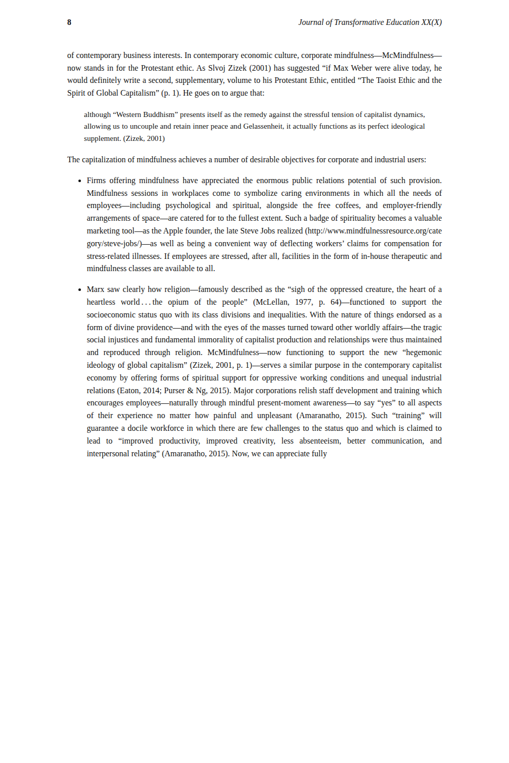8 Journal of Transformative Education XX(X)
of contemporary business interests. In contemporary economic culture, corporate mindfulness—McMindfulness—now stands in for the Protestant ethic. As Slvoj Zizek (2001) has suggested “if Max Weber were alive today, he would definitely write a second, supplementary, volume to his Protestant Ethic, entitled “The Taoist Ethic and the Spirit of Global Capitalism” (p. 1). He goes on to argue that:
although “Western Buddhism” presents itself as the remedy against the stressful tension of capitalist dynamics, allowing us to uncouple and retain inner peace and Gelassenheit, it actually functions as its perfect ideological supplement. (Zizek, 2001)
The capitalization of mindfulness achieves a number of desirable objectives for corporate and industrial users:
Firms offering mindfulness have appreciated the enormous public relations potential of such provision. Mindfulness sessions in workplaces come to symbolize caring environments in which all the needs of employees—including psychological and spiritual, alongside the free coffees, and employer-friendly arrangements of space—are catered for to the fullest extent. Such a badge of spirituality becomes a valuable marketing tool—as the Apple founder, the late Steve Jobs realized (http://www.mindfulnessresource.org/category/steve-jobs/)—as well as being a convenient way of deflecting workers’ claims for compensation for stress-related illnesses. If employees are stressed, after all, facilities in the form of in-house therapeutic and mindfulness classes are available to all.
Marx saw clearly how religion—famously described as the “sigh of the oppressed creature, the heart of a heartless world . . . the opium of the people” (McLellan, 1977, p. 64)—functioned to support the socioeconomic status quo with its class divisions and inequalities. With the nature of things endorsed as a form of divine providence—and with the eyes of the masses turned toward other worldly affairs—the tragic social injustices and fundamental immorality of capitalist production and relationships were thus maintained and reproduced through religion. McMindfulness—now functioning to support the new “hegemonic ideology of global capitalism” (Zizek, 2001, p. 1)—serves a similar purpose in the contemporary capitalist economy by offering forms of spiritual support for oppressive working conditions and unequal industrial relations (Eaton, 2014; Purser & Ng, 2015). Major corporations relish staff development and training which encourages employees—naturally through mindful present-moment awareness—to say “yes” to all aspects of their experience no matter how painful and unpleasant (Amaranatho, 2015). Such “training” will guarantee a docile workforce in which there are few challenges to the status quo and which is claimed to lead to “improved productivity, improved creativity, less absenteeism, better communication, and interpersonal relating” (Amaranatho, 2015). Now, we can appreciate fully